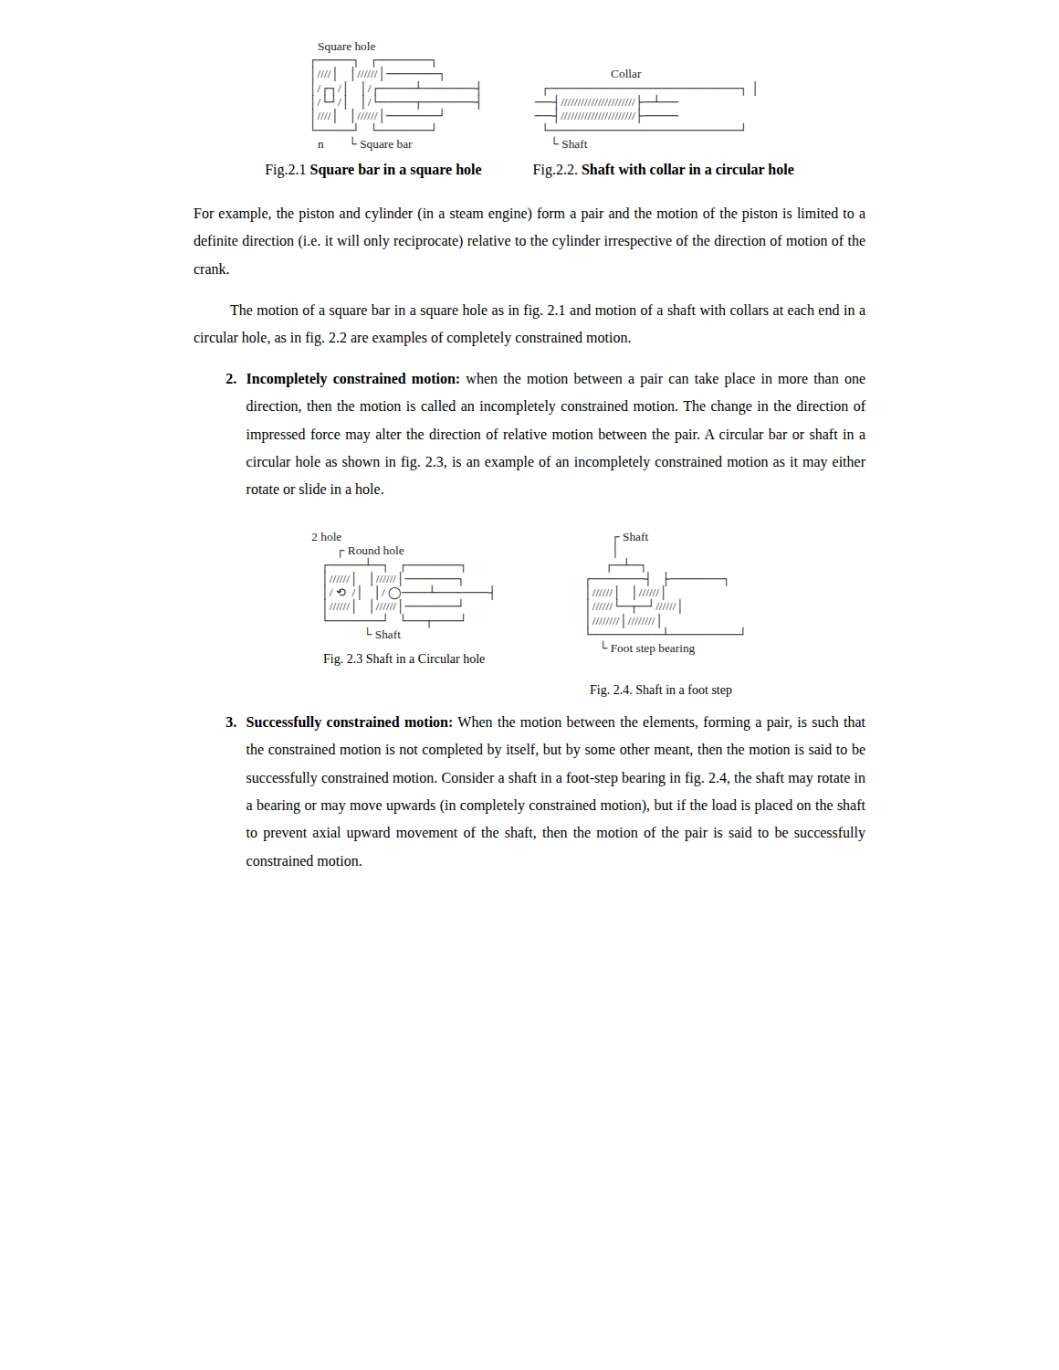Square hole ┌────┐ ┌──────┐ │////│ │//////│──────┐ │/┌┐/│ │/┌────┴──────┤ │/└┘/│ │/└────┬──────┤ │////│ │//////│──────┘ └────┘ └──────┘ n └ Square bar
Collar ┌──────────────────────┐ │ ──┤//////////////////////├─┴── ──┤//////////////////////├──── └──────────────────────┘ └ Shaft
Fig.2.1 Square bar in a square hole Fig.2.2. Shaft with collar in a circular hole
For example, the piston and cylinder (in a steam engine) form a pair and the motion of the piston is limited to a definite direction (i.e. it will only reciprocate) relative to the cylinder irrespective of the direction of motion of the crank.
The motion of a square bar in a square hole as in fig. 2.1 and motion of a shaft with collars at each end in a circular hole, as in fig. 2.2 are examples of completely constrained motion.
Incompletely constrained motion: when the motion between a pair can take place in more than one direction, then the motion is called an incompletely constrained motion. The change in the direction of impressed force may alter the direction of relative motion between the pair. A circular bar or shaft in a circular hole as shown in fig. 2.3, is an example of an incompletely constrained motion as it may either rotate or slide in a hole.
2 hole ┌ Round hole ┌────┴─┐ ┌──────┐ │//////│ │//////│──────┐ │/ ⟲ /│ │/ ◯───┴──────┤ │//////│ │//////│──────┘ └──────┘ └──┬───┘ └ Shaft
Fig. 2.3 Shaft in a Circular hole
┌ Shaft │ ┌─┴─┐ ┌──────┤ ├──────┐ │//////│ │//////│ │//////└─┬─┘//////│ │////////│////////│ └────────┴────────┘ └ Foot step bearing
Fig. 2.4. Shaft in a foot step
Successfully constrained motion: When the motion between the elements, forming a pair, is such that the constrained motion is not completed by itself, but by some other meant, then the motion is said to be successfully constrained motion. Consider a shaft in a foot-step bearing in fig. 2.4, the shaft may rotate in a bearing or may move upwards (in completely constrained motion), but if the load is placed on the shaft to prevent axial upward movement of the shaft, then the motion of the pair is said to be successfully constrained motion.